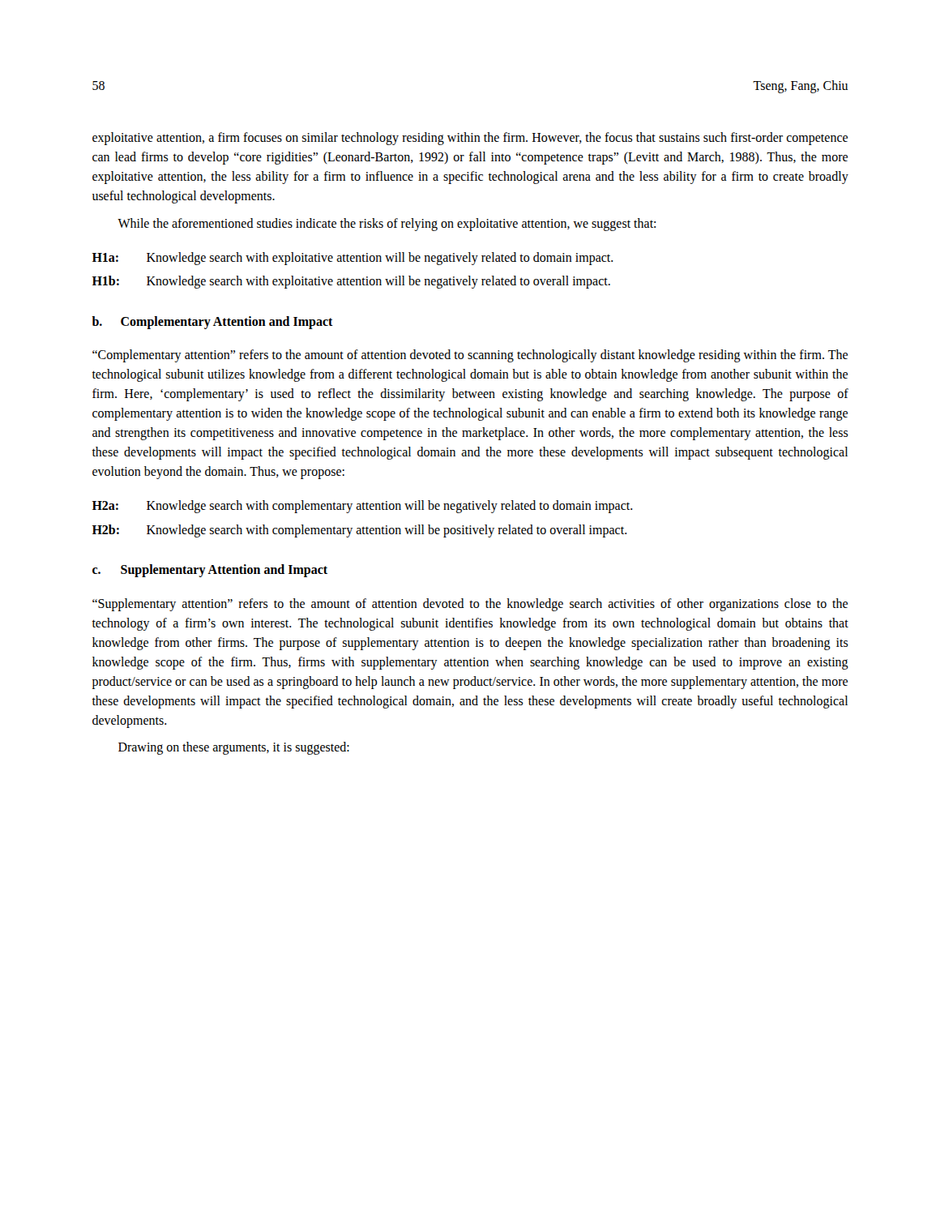58 Tseng, Fang, Chiu
exploitative attention, a firm focuses on similar technology residing within the firm. However, the focus that sustains such first-order competence can lead firms to develop “core rigidities” (Leonard-Barton, 1992) or fall into “competence traps” (Levitt and March, 1988). Thus, the more exploitative attention, the less ability for a firm to influence in a specific technological arena and the less ability for a firm to create broadly useful technological developments.
While the aforementioned studies indicate the risks of relying on exploitative attention, we suggest that:
H1a: Knowledge search with exploitative attention will be negatively related to domain impact.
H1b: Knowledge search with exploitative attention will be negatively related to overall impact.
b. Complementary Attention and Impact
“Complementary attention” refers to the amount of attention devoted to scanning technologically distant knowledge residing within the firm. The technological subunit utilizes knowledge from a different technological domain but is able to obtain knowledge from another subunit within the firm. Here, ‘complementary’ is used to reflect the dissimilarity between existing knowledge and searching knowledge. The purpose of complementary attention is to widen the knowledge scope of the technological subunit and can enable a firm to extend both its knowledge range and strengthen its competitiveness and innovative competence in the marketplace. In other words, the more complementary attention, the less these developments will impact the specified technological domain and the more these developments will impact subsequent technological evolution beyond the domain. Thus, we propose:
H2a: Knowledge search with complementary attention will be negatively related to domain impact.
H2b: Knowledge search with complementary attention will be positively related to overall impact.
c. Supplementary Attention and Impact
“Supplementary attention” refers to the amount of attention devoted to the knowledge search activities of other organizations close to the technology of a firm’s own interest. The technological subunit identifies knowledge from its own technological domain but obtains that knowledge from other firms. The purpose of supplementary attention is to deepen the knowledge specialization rather than broadening its knowledge scope of the firm. Thus, firms with supplementary attention when searching knowledge can be used to improve an existing product/service or can be used as a springboard to help launch a new product/service. In other words, the more supplementary attention, the more these developments will impact the specified technological domain, and the less these developments will create broadly useful technological developments.
Drawing on these arguments, it is suggested: